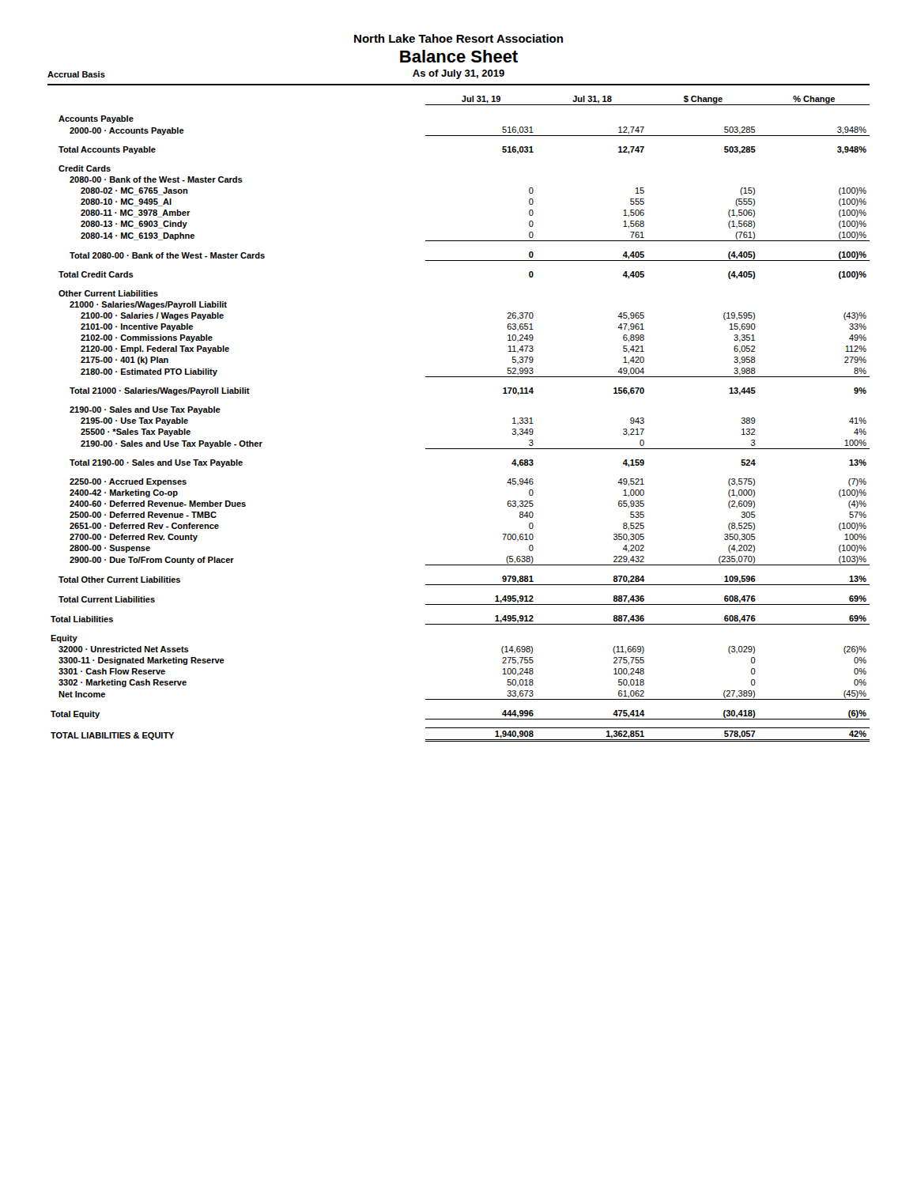North Lake Tahoe Resort Association
Balance Sheet
As of July 31, 2019
Accrual Basis
| | Jul 31, 19 | Jul 31, 18 | $ Change | % Change |
| --- | --- | --- | --- | --- |
| Accounts Payable | | | | |
| 2000-00 · Accounts Payable | 516,031 | 12,747 | 503,285 | 3,948% |
| Total Accounts Payable | 516,031 | 12,747 | 503,285 | 3,948% |
| Credit Cards | | | | |
| 2080-00 · Bank of the West - Master Cards | | | | |
| 2080-02 · MC_6765_Jason | 0 | 15 | (15) | (100)% |
| 2080-10 · MC_9495_Al | 0 | 555 | (555) | (100)% |
| 2080-11 · MC_3978_Amber | 0 | 1,506 | (1,506) | (100)% |
| 2080-13 · MC_6903_Cindy | 0 | 1,568 | (1,568) | (100)% |
| 2080-14 · MC_6193_Daphne | 0 | 761 | (761) | (100)% |
| Total 2080-00 · Bank of the West - Master Cards | 0 | 4,405 | (4,405) | (100)% |
| Total Credit Cards | 0 | 4,405 | (4,405) | (100)% |
| Other Current Liabilities | | | | |
| 21000 · Salaries/Wages/Payroll Liabilit | | | | |
| 2100-00 · Salaries / Wages Payable | 26,370 | 45,965 | (19,595) | (43)% |
| 2101-00 · Incentive Payable | 63,651 | 47,961 | 15,690 | 33% |
| 2102-00 · Commissions Payable | 10,249 | 6,898 | 3,351 | 49% |
| 2120-00 · Empl. Federal Tax Payable | 11,473 | 5,421 | 6,052 | 112% |
| 2175-00 · 401 (k) Plan | 5,379 | 1,420 | 3,958 | 279% |
| 2180-00 · Estimated PTO Liability | 52,993 | 49,004 | 3,988 | 8% |
| Total 21000 · Salaries/Wages/Payroll Liabilit | 170,114 | 156,670 | 13,445 | 9% |
| 2190-00 · Sales and Use Tax Payable | | | | |
| 2195-00 · Use Tax Payable | 1,331 | 943 | 389 | 41% |
| 25500 · *Sales Tax Payable | 3,349 | 3,217 | 132 | 4% |
| 2190-00 · Sales and Use Tax Payable - Other | 3 | 0 | 3 | 100% |
| Total 2190-00 · Sales and Use Tax Payable | 4,683 | 4,159 | 524 | 13% |
| 2250-00 · Accrued Expenses | 45,946 | 49,521 | (3,575) | (7)% |
| 2400-42 · Marketing Co-op | 0 | 1,000 | (1,000) | (100)% |
| 2400-60 · Deferred Revenue- Member Dues | 63,325 | 65,935 | (2,609) | (4)% |
| 2500-00 · Deferred Revenue - TMBC | 840 | 535 | 305 | 57% |
| 2651-00 · Deferred Rev - Conference | 0 | 8,525 | (8,525) | (100)% |
| 2700-00 · Deferred Rev. County | 700,610 | 350,305 | 350,305 | 100% |
| 2800-00 · Suspense | 0 | 4,202 | (4,202) | (100)% |
| 2900-00 · Due To/From County of Placer | (5,638) | 229,432 | (235,070) | (103)% |
| Total Other Current Liabilities | 979,881 | 870,284 | 109,596 | 13% |
| Total Current Liabilities | 1,495,912 | 887,436 | 608,476 | 69% |
| Total Liabilities | 1,495,912 | 887,436 | 608,476 | 69% |
| Equity | | | | |
| 32000 · Unrestricted Net Assets | (14,698) | (11,669) | (3,029) | (26)% |
| 3300-11 · Designated Marketing Reserve | 275,755 | 275,755 | 0 | 0% |
| 3301 · Cash Flow Reserve | 100,248 | 100,248 | 0 | 0% |
| 3302 · Marketing Cash Reserve | 50,018 | 50,018 | 0 | 0% |
| Net Income | 33,673 | 61,062 | (27,389) | (45)% |
| Total Equity | 444,996 | 475,414 | (30,418) | (6)% |
| TOTAL LIABILITIES & EQUITY | 1,940,908 | 1,362,851 | 578,057 | 42% |